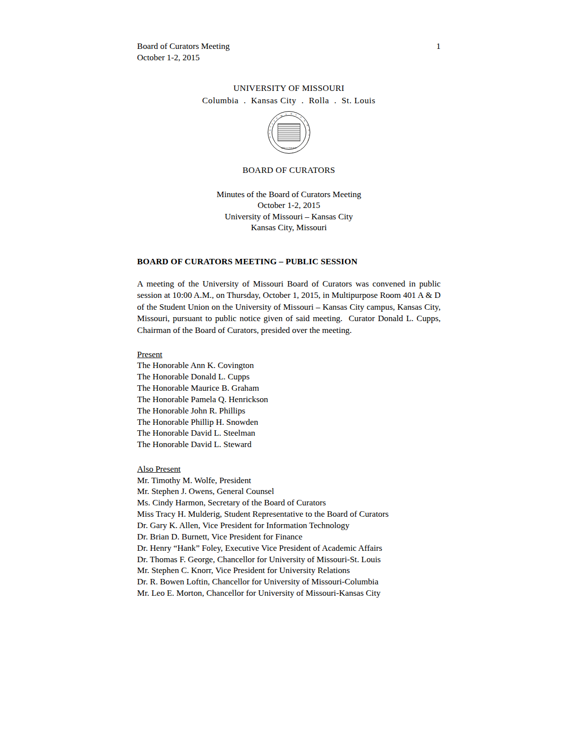Board of Curators Meeting
October 1-2, 2015
1
UNIVERSITY OF MISSOURI
Columbia . Kansas City . Rolla . St. Louis
S I G I L L V M V N I V E R S I T A T I S
MDCCCXXXIX
BOARD OF CURATORS
Minutes of the Board of Curators Meeting
October 1-2, 2015
University of Missouri – Kansas City
Kansas City, Missouri
BOARD OF CURATORS MEETING – PUBLIC SESSION
A meeting of the University of Missouri Board of Curators was convened in public session at 10:00 A.M., on Thursday, October 1, 2015, in Multipurpose Room 401 A & D of the Student Union on the University of Missouri – Kansas City campus, Kansas City, Missouri, pursuant to public notice given of said meeting. Curator Donald L. Cupps, Chairman of the Board of Curators, presided over the meeting.
Present
The Honorable Ann K. Covington
The Honorable Donald L. Cupps
The Honorable Maurice B. Graham
The Honorable Pamela Q. Henrickson
The Honorable John R. Phillips
The Honorable Phillip H. Snowden
The Honorable David L. Steelman
The Honorable David L. Steward
Also Present
Mr. Timothy M. Wolfe, President
Mr. Stephen J. Owens, General Counsel
Ms. Cindy Harmon, Secretary of the Board of Curators
Miss Tracy H. Mulderig, Student Representative to the Board of Curators
Dr. Gary K. Allen, Vice President for Information Technology
Dr. Brian D. Burnett, Vice President for Finance
Dr. Henry “Hank” Foley, Executive Vice President of Academic Affairs
Dr. Thomas F. George, Chancellor for University of Missouri-St. Louis
Mr. Stephen C. Knorr, Vice President for University Relations
Dr. R. Bowen Loftin, Chancellor for University of Missouri-Columbia
Mr. Leo E. Morton, Chancellor for University of Missouri-Kansas City